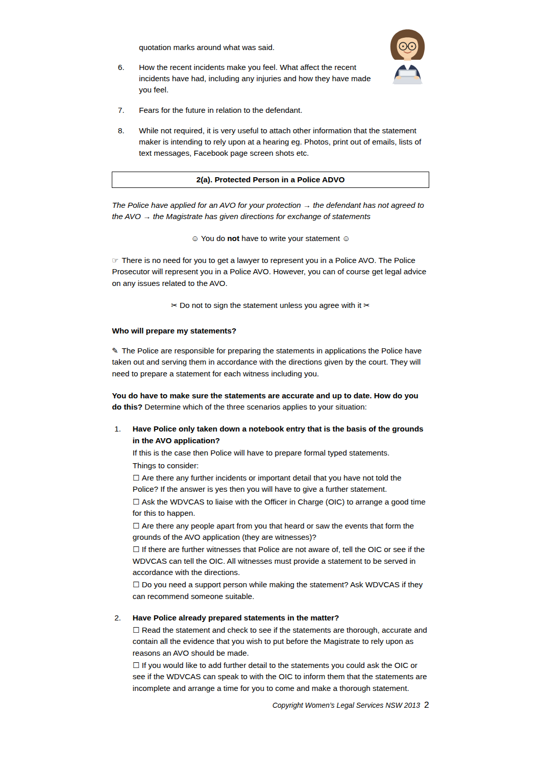quotation marks around what was said.
6. How the recent incidents make you feel. What affect the recent incidents have had, including any injuries and how they have made you feel.
7. Fears for the future in relation to the defendant.
8. While not required, it is very useful to attach other information that the statement maker is intending to rely upon at a hearing eg. Photos, print out of emails, lists of text messages, Facebook page screen shots etc.
2(a). Protected Person in a Police ADVO
The Police have applied for an AVO for your protection → the defendant has not agreed to the AVO → the Magistrate has given directions for exchange of statements
☺ You do not have to write your statement ☺
☞There is no need for you to get a lawyer to represent you in a Police AVO. The Police Prosecutor will represent you in a Police AVO. However, you can of course get legal advice on any issues related to the AVO.
✂ Do not to sign the statement unless you agree with it ✂
Who will prepare my statements?
✎The Police are responsible for preparing the statements in applications the Police have taken out and serving them in accordance with the directions given by the court. They will need to prepare a statement for each witness including you.
You do have to make sure the statements are accurate and up to date. How do you do this? Determine which of the three scenarios applies to your situation:
1. Have Police only taken down a notebook entry that is the basis of the grounds in the AVO application? If this is the case then Police will have to prepare formal typed statements. Things to consider: ☐Are there any further incidents or important detail that you have not told the Police? If the answer is yes then you will have to give a further statement. ☐Ask the WDVCAS to liaise with the Officer in Charge (OIC) to arrange a good time for this to happen. ☐Are there any people apart from you that heard or saw the events that form the grounds of the AVO application (they are witnesses)? ☐If there are further witnesses that Police are not aware of, tell the OIC or see if the WDVCAS can tell the OIC. All witnesses must provide a statement to be served in accordance with the directions. ☐Do you need a support person while making the statement? Ask WDVCAS if they can recommend someone suitable.
2. Have Police already prepared statements in the matter? ☐Read the statement and check to see if the statements are thorough, accurate and contain all the evidence that you wish to put before the Magistrate to rely upon as reasons an AVO should be made. ☐If you would like to add further detail to the statements you could ask the OIC or see if the WDVCAS can speak to with the OIC to inform them that the statements are incomplete and arrange a time for you to come and make a thorough statement.
Copyright Women’s Legal Services NSW 20132